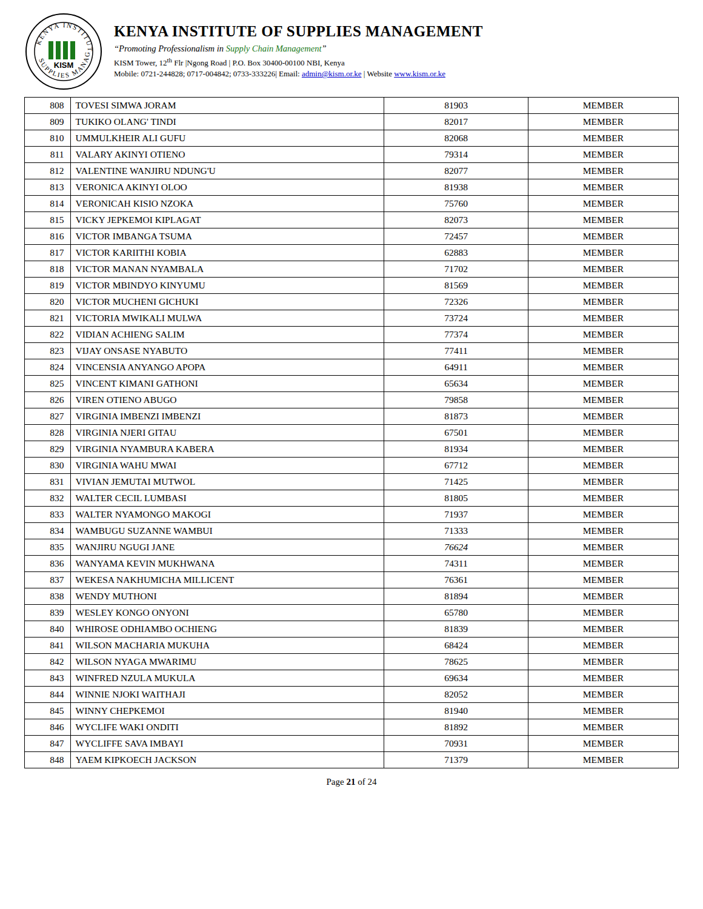KENYA INSTITUTE OF SUPPLIES MANAGEMENT KISM
KENYA INSTITUTE OF SUPPLIES MANAGEMENT
“Promoting Professionalism in Supply Chain Management”
KISM Tower, 12th Flr |Ngong Road | P.O. Box 30400-00100 NBI, Kenya
Mobile: 0721-244828; 0717-004842; 0733-333226| Email: admin@kism.or.ke | Website www.kism.or.ke
| 808 | TOVESI SIMWA JORAM | 81903 | MEMBER |
| 809 | TUKIKO OLANG' TINDI | 82017 | MEMBER |
| 810 | UMMULKHEIR ALI GUFU | 82068 | MEMBER |
| 811 | VALARY AKINYI OTIENO | 79314 | MEMBER |
| 812 | VALENTINE WANJIRU NDUNG'U | 82077 | MEMBER |
| 813 | VERONICA AKINYI OLOO | 81938 | MEMBER |
| 814 | VERONICAH KISIO NZOKA | 75760 | MEMBER |
| 815 | VICKY JEPKEMOI KIPLAGAT | 82073 | MEMBER |
| 816 | VICTOR IMBANGA TSUMA | 72457 | MEMBER |
| 817 | VICTOR KARIITHI KOBIA | 62883 | MEMBER |
| 818 | VICTOR MANAN NYAMBALA | 71702 | MEMBER |
| 819 | VICTOR MBINDYO KINYUMU | 81569 | MEMBER |
| 820 | VICTOR MUCHENI GICHUKI | 72326 | MEMBER |
| 821 | VICTORIA MWIKALI MULWA | 73724 | MEMBER |
| 822 | VIDIAN ACHIENG SALIM | 77374 | MEMBER |
| 823 | VIJAY ONSASE NYABUTO | 77411 | MEMBER |
| 824 | VINCENSIA ANYANGO APOPA | 64911 | MEMBER |
| 825 | VINCENT KIMANI GATHONI | 65634 | MEMBER |
| 826 | VIREN OTIENO ABUGO | 79858 | MEMBER |
| 827 | VIRGINIA IMBENZI IMBENZI | 81873 | MEMBER |
| 828 | VIRGINIA NJERI GITAU | 67501 | MEMBER |
| 829 | VIRGINIA NYAMBURA KABERA | 81934 | MEMBER |
| 830 | VIRGINIA WAHU MWAI | 67712 | MEMBER |
| 831 | VIVIAN JEMUTAI MUTWOL | 71425 | MEMBER |
| 832 | WALTER CECIL LUMBASI | 81805 | MEMBER |
| 833 | WALTER NYAMONGO MAKOGI | 71937 | MEMBER |
| 834 | WAMBUGU SUZANNE WAMBUI | 71333 | MEMBER |
| 835 | WANJIRU NGUGI JANE | 76624 | MEMBER |
| 836 | WANYAMA KEVIN MUKHWANA | 74311 | MEMBER |
| 837 | WEKESA NAKHUMICHA MILLICENT | 76361 | MEMBER |
| 838 | WENDY MUTHONI | 81894 | MEMBER |
| 839 | WESLEY KONGO ONYONI | 65780 | MEMBER |
| 840 | WHIROSE ODHIAMBO OCHIENG | 81839 | MEMBER |
| 841 | WILSON MACHARIA MUKUHA | 68424 | MEMBER |
| 842 | WILSON NYAGA MWARIMU | 78625 | MEMBER |
| 843 | WINFRED NZULA MUKULA | 69634 | MEMBER |
| 844 | WINNIE NJOKI WAITHAJI | 82052 | MEMBER |
| 845 | WINNY CHEPKEMOI | 81940 | MEMBER |
| 846 | WYCLIFE WAKI ONDITI | 81892 | MEMBER |
| 847 | WYCLIFFE SAVA IMBAYI | 70931 | MEMBER |
| 848 | YAEM KIPKOECH JACKSON | 71379 | MEMBER |
Page 21 of 24